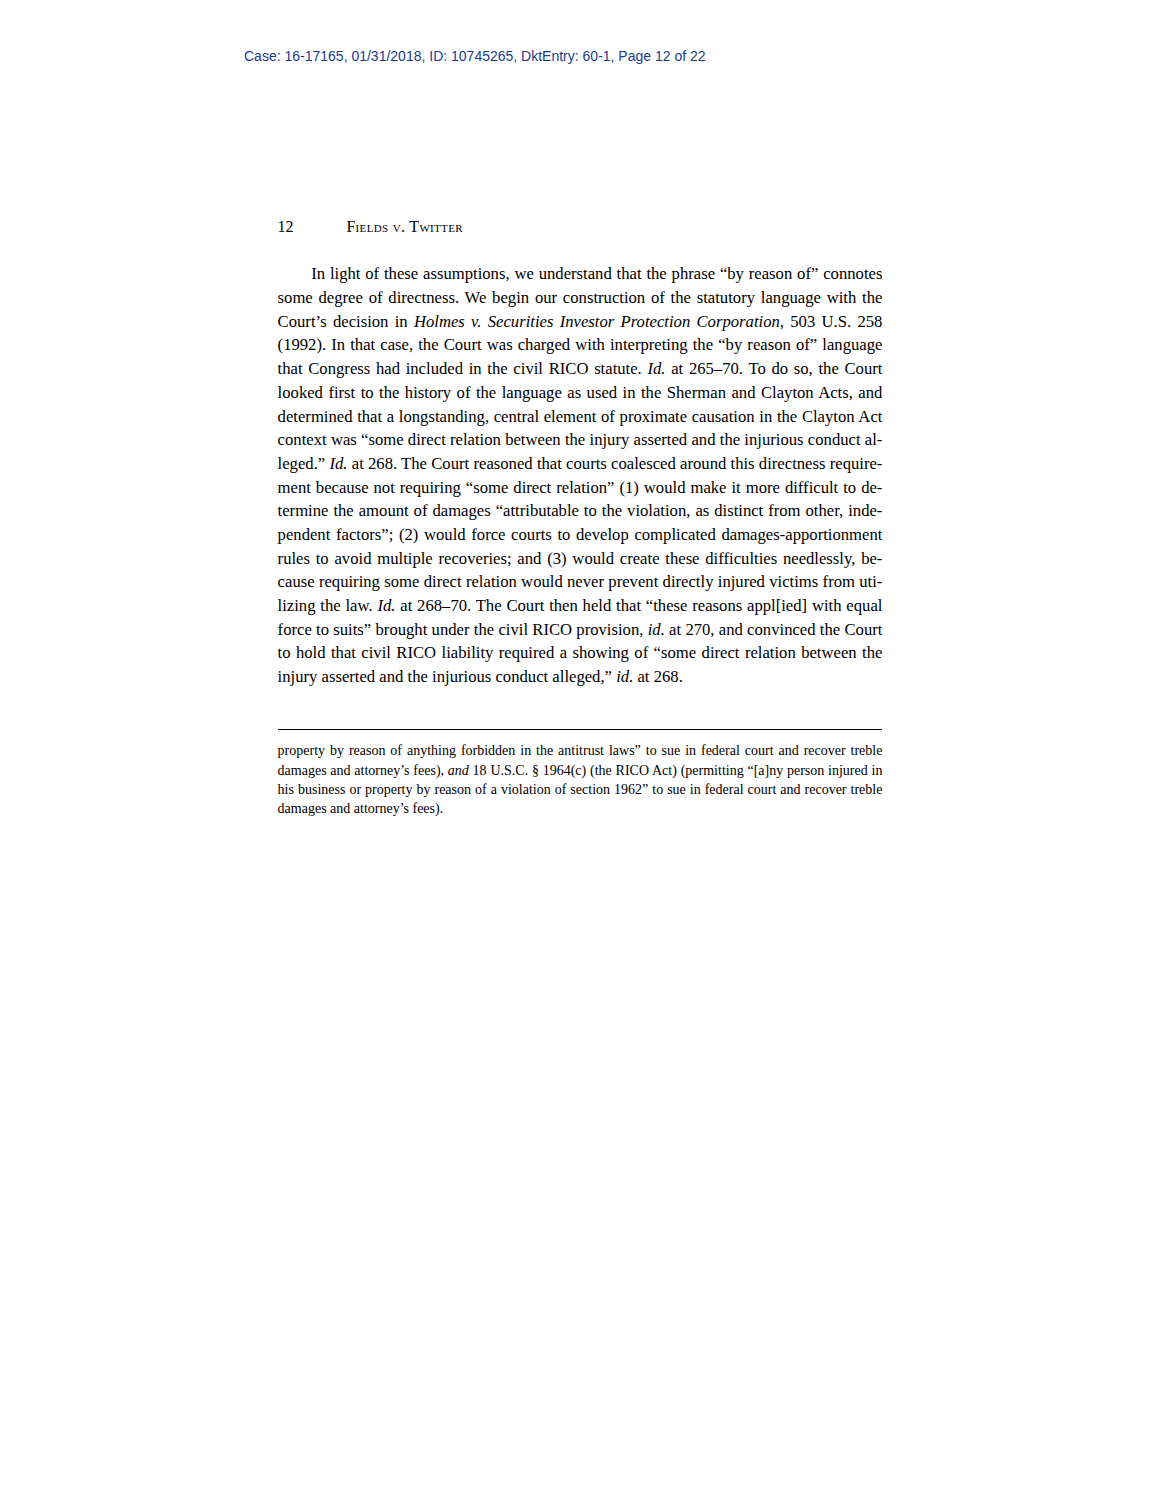Case: 16-17165, 01/31/2018, ID: 10745265, DktEntry: 60-1, Page 12 of 22
12 Fields v. Twitter
In light of these assumptions, we understand that the phrase “by reason of” connotes some degree of directness. We begin our construction of the statutory language with the Court’s decision in Holmes v. Securities Investor Protection Corporation, 503 U.S. 258 (1992). In that case, the Court was charged with interpreting the “by reason of” language that Congress had included in the civil RICO statute. Id. at 265–70. To do so, the Court looked first to the history of the language as used in the Sherman and Clayton Acts, and determined that a longstanding, central element of proximate causation in the Clayton Act context was “some direct relation between the injury asserted and the injurious conduct alleged.” Id. at 268. The Court reasoned that courts coalesced around this directness requirement because not requiring “some direct relation” (1) would make it more difficult to determine the amount of damages “attributable to the violation, as distinct from other, independent factors”; (2) would force courts to develop complicated damages-apportionment rules to avoid multiple recoveries; and (3) would create these difficulties needlessly, because requiring some direct relation would never prevent directly injured victims from utilizing the law. Id. at 268–70. The Court then held that “these reasons appl[ied] with equal force to suits” brought under the civil RICO provision, id. at 270, and convinced the Court to hold that civil RICO liability required a showing of “some direct relation between the injury asserted and the injurious conduct alleged,” id. at 268.
property by reason of anything forbidden in the antitrust laws” to sue in federal court and recover treble damages and attorney’s fees), and 18 U.S.C. § 1964(c) (the RICO Act) (permitting “[a]ny person injured in his business or property by reason of a violation of section 1962” to sue in federal court and recover treble damages and attorney’s fees).